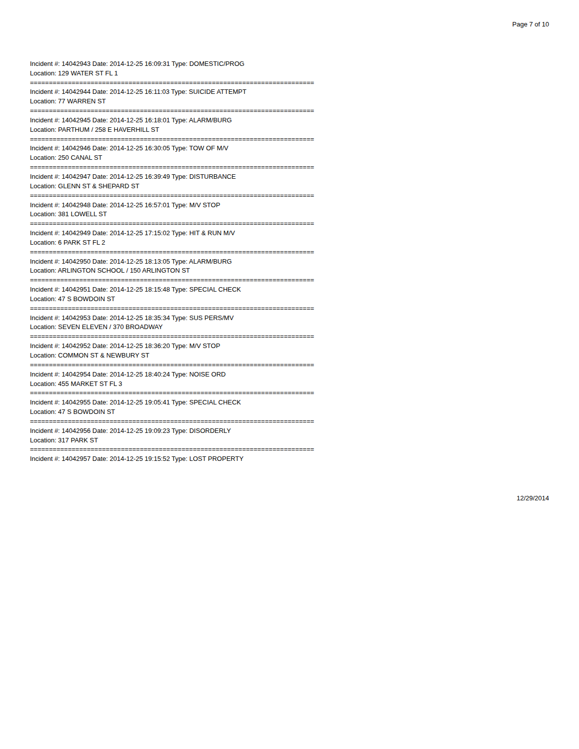Page 7 of 10
Incident #: 14042943 Date: 2014-12-25 16:09:31 Type: DOMESTIC/PROG
Location: 129 WATER ST FL 1
===========================================================================
Incident #: 14042944 Date: 2014-12-25 16:11:03 Type: SUICIDE ATTEMPT
Location: 77 WARREN ST
===========================================================================
Incident #: 14042945 Date: 2014-12-25 16:18:01 Type: ALARM/BURG
Location: PARTHUM / 258 E HAVERHILL ST
===========================================================================
Incident #: 14042946 Date: 2014-12-25 16:30:05 Type: TOW OF M/V
Location: 250 CANAL ST
===========================================================================
Incident #: 14042947 Date: 2014-12-25 16:39:49 Type: DISTURBANCE
Location: GLENN ST & SHEPARD ST
===========================================================================
Incident #: 14042948 Date: 2014-12-25 16:57:01 Type: M/V STOP
Location: 381 LOWELL ST
===========================================================================
Incident #: 14042949 Date: 2014-12-25 17:15:02 Type: HIT & RUN M/V
Location: 6 PARK ST FL 2
===========================================================================
Incident #: 14042950 Date: 2014-12-25 18:13:05 Type: ALARM/BURG
Location: ARLINGTON SCHOOL / 150 ARLINGTON ST
===========================================================================
Incident #: 14042951 Date: 2014-12-25 18:15:48 Type: SPECIAL CHECK
Location: 47 S BOWDOIN ST
===========================================================================
Incident #: 14042953 Date: 2014-12-25 18:35:34 Type: SUS PERS/MV
Location: SEVEN ELEVEN / 370 BROADWAY
===========================================================================
Incident #: 14042952 Date: 2014-12-25 18:36:20 Type: M/V STOP
Location: COMMON ST & NEWBURY ST
===========================================================================
Incident #: 14042954 Date: 2014-12-25 18:40:24 Type: NOISE ORD
Location: 455 MARKET ST FL 3
===========================================================================
Incident #: 14042955 Date: 2014-12-25 19:05:41 Type: SPECIAL CHECK
Location: 47 S BOWDOIN ST
===========================================================================
Incident #: 14042956 Date: 2014-12-25 19:09:23 Type: DISORDERLY
Location: 317 PARK ST
===========================================================================
Incident #: 14042957 Date: 2014-12-25 19:15:52 Type: LOST PROPERTY
12/29/2014